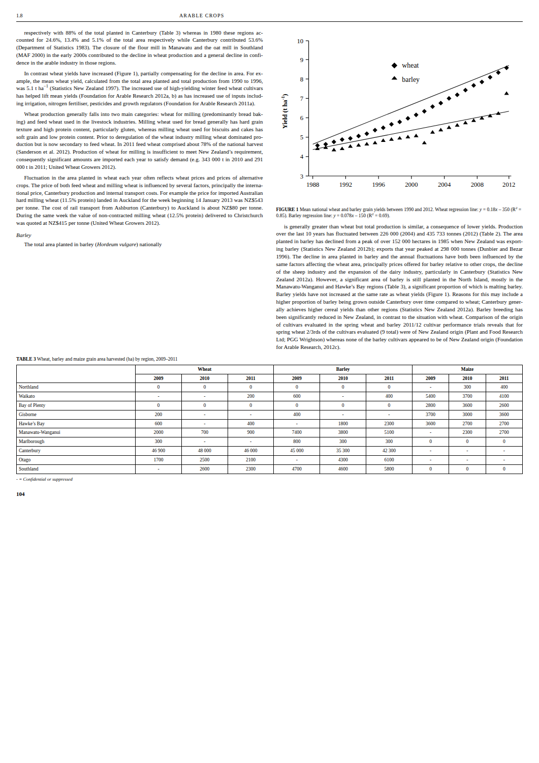1.8 Arable Crops
respectively with 88% of the total planted in Canterbury (Table 3) whereas in 1980 these regions accounted for 24.6%, 13.4% and 5.1% of the total area respectively while Canterbury contributed 53.6% (Department of Statistics 1983). The closure of the flour mill in Manawatu and the oat mill in Southland (MAF 2000) in the early 2000s contributed to the decline in wheat production and a general decline in confidence in the arable industry in those regions.
In contrast wheat yields have increased (Figure 1), partially compensating for the decline in area. For example, the mean wheat yield, calculated from the total area planted and total production from 1990 to 1996, was 5.1 t ha−1 (Statistics New Zealand 1997). The increased use of high-yielding winter feed wheat cultivars has helped lift mean yields (Foundation for Arable Research 2012a, b) as has increased use of inputs including irrigation, nitrogen fertiliser, pesticides and growth regulators (Foundation for Arable Research 2011a).
Wheat production generally falls into two main categories: wheat for milling (predominantly bread baking) and feed wheat used in the livestock industries. Milling wheat used for bread generally has hard grain texture and high protein content, particularly gluten, whereas milling wheat used for biscuits and cakes has soft grain and low protein content. Prior to deregulation of the wheat industry milling wheat dominated production but is now secondary to feed wheat. In 2011 feed wheat comprised about 78% of the national harvest (Sanderson et al. 2012). Production of wheat for milling is insufficient to meet New Zealand’s requirement, consequently significant amounts are imported each year to satisfy demand (e.g. 343 000 t in 2010 and 291 000 t in 2011; United Wheat Growers 2012).
Fluctuation in the area planted in wheat each year often reflects wheat prices and prices of alternative crops. The price of both feed wheat and milling wheat is influenced by several factors, principally the international price, Canterbury production and internal transport costs. For example the price for imported Australian hard milling wheat (11.5% protein) landed in Auckland for the week beginning 14 January 2013 was NZ$543 per tonne. The cost of rail transport from Ashburton (Canterbury) to Auckland is about NZ$80 per tonne. During the same week the value of non-contracted milling wheat (12.5% protein) delivered to Christchurch was quoted at NZ$415 per tonne (United Wheat Growers 2012).
Barley
The total area planted in barley (Hordeum vulgare) nationally
3 4 5 6 7 8 9 10 Yield (t ha-1) 1988 1992 1996 2000 2004 2008 2012 wheat barley
FIGURE 1 Mean national wheat and barley grain yields between 1990 and 2012. Wheat regression line: y = 0.18x – 350 (R2 = 0.85). Barley regression line: y = 0.078x – 150 (R2 = 0.69).
is generally greater than wheat but total production is similar, a consequence of lower yields. Production over the last 10 years has fluctuated between 226 000 (2004) and 435 733 tonnes (2012) (Table 2). The area planted in barley has declined from a peak of over 152 000 hectares in 1985 when New Zealand was exporting barley (Statistics New Zealand 2012b); exports that year peaked at 298 000 tonnes (Dunbier and Bezar 1996). The decline in area planted in barley and the annual fluctuations have both been influenced by the same factors affecting the wheat area, principally prices offered for barley relative to other crops, the decline of the sheep industry and the expansion of the dairy industry, particularly in Canterbury (Statistics New Zealand 2012a). However, a significant area of barley is still planted in the North Island, mostly in the Manawatu-Wanganui and Hawke’s Bay regions (Table 3), a significant proportion of which is malting barley. Barley yields have not increased at the same rate as wheat yields (Figure 1). Reasons for this may include a higher proportion of barley being grown outside Canterbury over time compared to wheat; Canterbury generally achieves higher cereal yields than other regions (Statistics New Zealand 2012a). Barley breeding has been significantly reduced in New Zealand, in contrast to the situation with wheat. Comparison of the origin of cultivars evaluated in the spring wheat and barley 2011/12 cultivar performance trials reveals that for spring wheat 2/3rds of the cultivars evaluated (9 total) were of New Zealand origin (Plant and Food Research Ltd; PGG Wrightson) whereas none of the barley cultivars appeared to be of New Zealand origin (Foundation for Arable Research, 2012c).
TABLE 3 Wheat, barley and maize grain area harvested (ha) by region, 2009–2011
| | Wheat | Barley | Maize |
| --- | --- | --- | --- |
| 2009 | 2010 | 2011 | 2009 | 2010 | 2011 | 2009 | 2010 | 2011 |
| Northland | 0 | 0 | 0 | 0 | 0 | 0 | - | 300 | 400 |
| Waikato | - | - | 200 | 600 | - | 400 | 5400 | 3700 | 4100 |
| Bay of Plenty | 0 | 0 | 0 | 0 | 0 | 0 | 2800 | 3600 | 2600 |
| Gisborne | 200 | - | - | 400 | - | - | 3700 | 3000 | 3600 |
| Hawke’s Bay | 600 | - | 400 | - | 1800 | 2300 | 3600 | 2700 | 2700 |
| Manawatu-Wanganui | 2000 | 700 | 900 | 7400 | 3800 | 5100 | - | 2300 | 2700 |
| Marlborough | 300 | - | - | 800 | 300 | 300 | 0 | 0 | 0 |
| Canterbury | 46 900 | 48 000 | 46 000 | 45 000 | 35 300 | 42 300 | - | - | - |
| Otago | 1700 | 2500 | 2100 | - | 4300 | 6100 | - | - | - |
| Southland | - | 2600 | 2300 | 4700 | 4600 | 5800 | 0 | 0 | 0 |
- = Confidential or suppressed
104